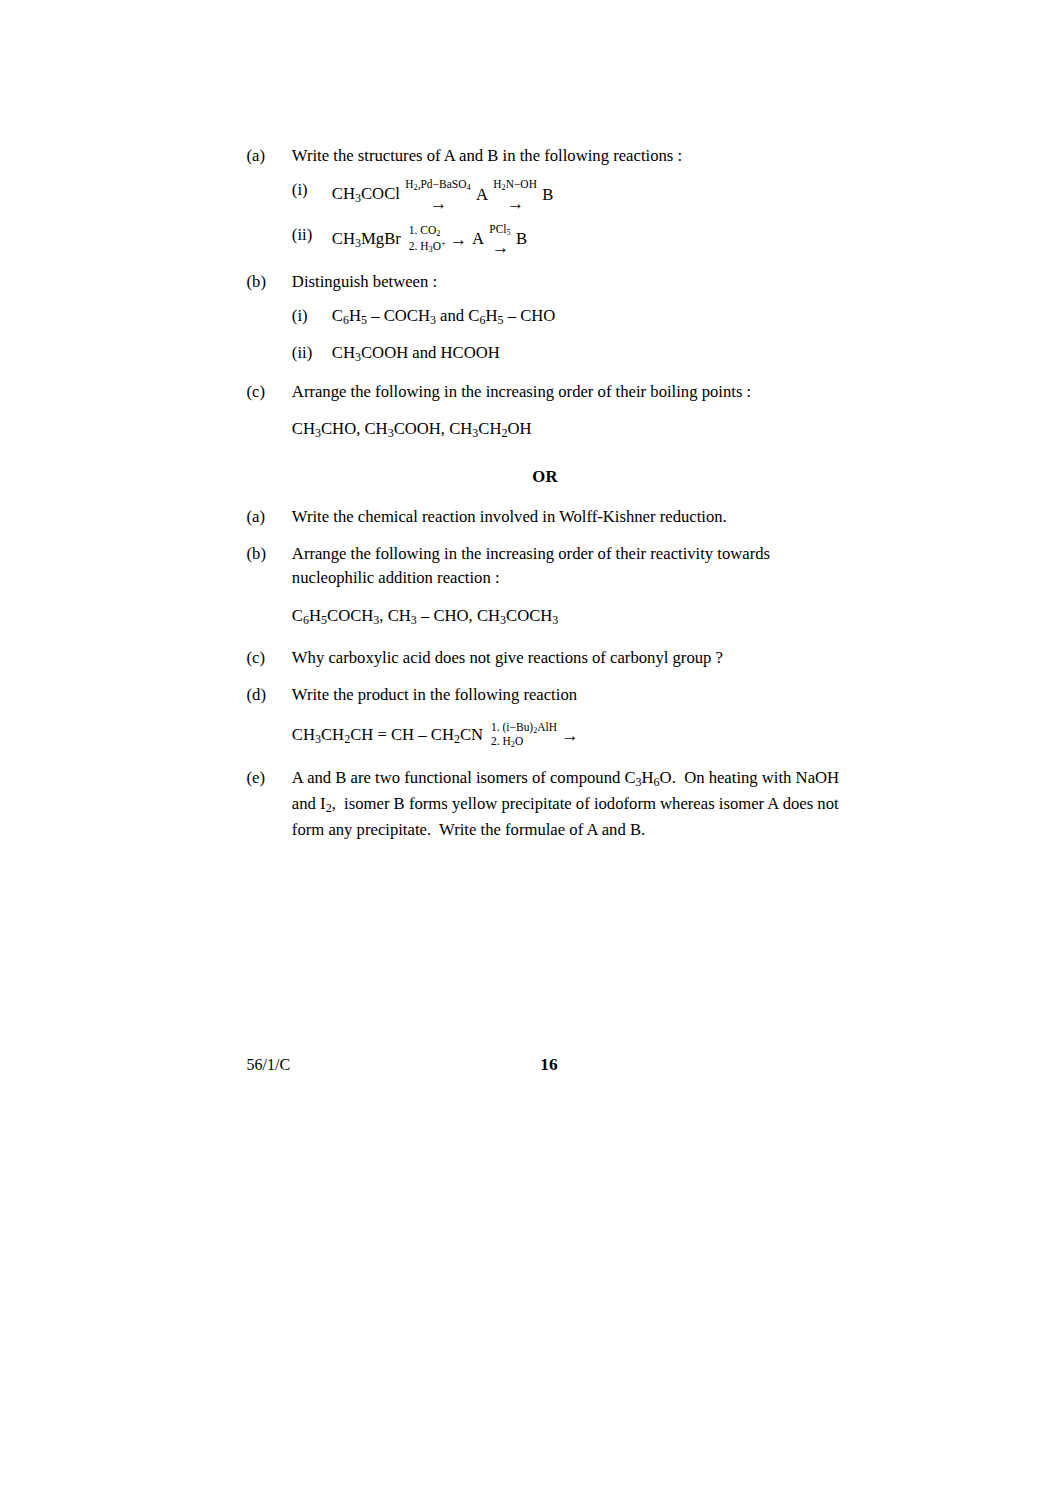(a)
Write the structures of A and B in the following reactions :
(i)
CH3COCl H2,Pd−BaSO4 A H2N−OH B
(ii)
CH3MgBr 1. CO2 2. H3O+ A PCl5 B
(b)
Distinguish between :
(i)
C6H5 – COCH3 and C6H5 – CHO
(ii)
CH3COOH and HCOOH
(c)
Arrange the following in the increasing order of their boiling points :
CH3CHO, CH3COOH, CH3CH2OH
OR
(a)
Write the chemical reaction involved in Wolff-Kishner reduction.
(b)
Arrange the following in the increasing order of their reactivity towards nucleophilic addition reaction :
C6H5COCH3, CH3 – CHO, CH3COCH3
(c)
Why carboxylic acid does not give reactions of carbonyl group ?
(d)
Write the product in the following reaction
CH3CH2CH = CH – CH2CN 1. (i−Bu)2AlH 2. H2O
(e)
A and B are two functional isomers of compound C3H6O. On heating with NaOH and I2, isomer B forms yellow precipitate of iodoform whereas isomer A does not form any precipitate. Write the formulae of A and B.
56/1/C
16